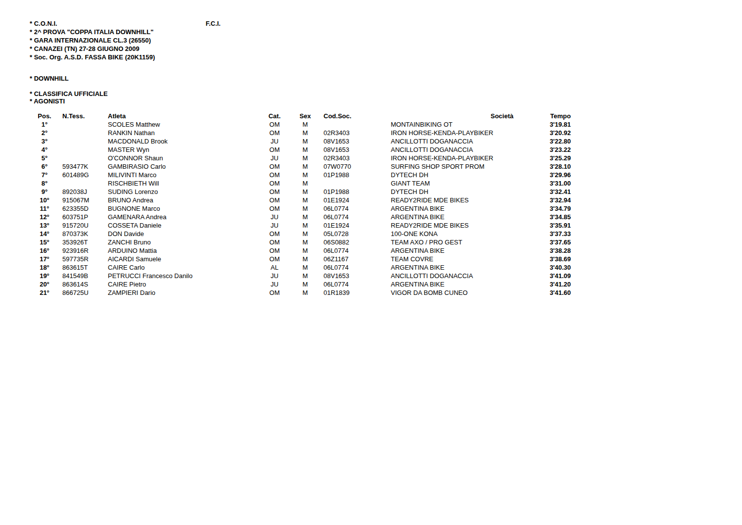* C.O.N.I.F.C.I.
* 2^ PROVA "COPPA ITALIA DOWNHILL"
* GARA INTERNAZIONALE CL.3 (26550)
* CANAZEI (TN) 27-28 GIUGNO 2009
* Soc. Org. A.S.D. FASSA BIKE (20K1159)
* DOWNHILL
* CLASSIFICA UFFICIALE
* AGONISTI
| Pos. | N.Tess. | Atleta | Cat. | Sex | Cod.Soc. | Società | Tempo |
| --- | --- | --- | --- | --- | --- | --- | --- |
| 1° | | SCOLES Matthew | OM | M | | MONTAINBIKING OT | 3'19.81 |
| 2° | | RANKIN Nathan | OM | M | 02R3403 | IRON HORSE-KENDA-PLAYBIKER | 3'20.92 |
| 3° | | MACDONALD Brook | JU | M | 08V1653 | ANCILLOTTI DOGANACCIA | 3'22.80 |
| 4° | | MASTER Wyn | OM | M | 08V1653 | ANCILLOTTI DOGANACCIA | 3'23.22 |
| 5° | | O'CONNOR Shaun | JU | M | 02R3403 | IRON HORSE-KENDA-PLAYBIKER | 3'25.29 |
| 6° | 593477K | GAMBIRASIO Carlo | OM | M | 07W0770 | SURFING SHOP SPORT PROM | 3'28.10 |
| 7° | 601489G | MILIVINTI Marco | OM | M | 01P1988 | DYTECH DH | 3'29.96 |
| 8° | | RISCHBIETH Will | OM | M | | GIANT TEAM | 3'31.00 |
| 9° | 892038J | SUDING Lorenzo | OM | M | 01P1988 | DYTECH DH | 3'32.41 |
| 10° | 915067M | BRUNO Andrea | OM | M | 01E1924 | READY2RIDE MDE BIKES | 3'32.94 |
| 11° | 623355D | BUGNONE Marco | OM | M | 06L0774 | ARGENTINA BIKE | 3'34.79 |
| 12° | 603751P | GAMENARA Andrea | JU | M | 06L0774 | ARGENTINA BIKE | 3'34.85 |
| 13° | 915720U | COSSETA Daniele | JU | M | 01E1924 | READY2RIDE MDE BIKES | 3'35.91 |
| 14° | 870373K | DON Davide | OM | M | 05L0728 | 100-ONE KONA | 3'37.33 |
| 15° | 353926T | ZANCHI Bruno | OM | M | 06S0882 | TEAM AXO / PRO GEST | 3'37.65 |
| 16° | 923916R | ARDUINO Mattia | OM | M | 06L0774 | ARGENTINA BIKE | 3'38.28 |
| 17° | 597735R | AICARDI Samuele | OM | M | 06Z1167 | TEAM COVRE | 3'38.69 |
| 18° | 863615T | CAIRE Carlo | AL | M | 06L0774 | ARGENTINA BIKE | 3'40.30 |
| 19° | 841549B | PETRUCCI Francesco Danilo | JU | M | 08V1653 | ANCILLOTTI DOGANACCIA | 3'41.09 |
| 20° | 863614S | CAIRE Pietro | JU | M | 06L0774 | ARGENTINA BIKE | 3'41.20 |
| 21° | 866725U | ZAMPIERI Dario | OM | M | 01R1839 | VIGOR DA BOMB CUNEO | 3'41.60 |